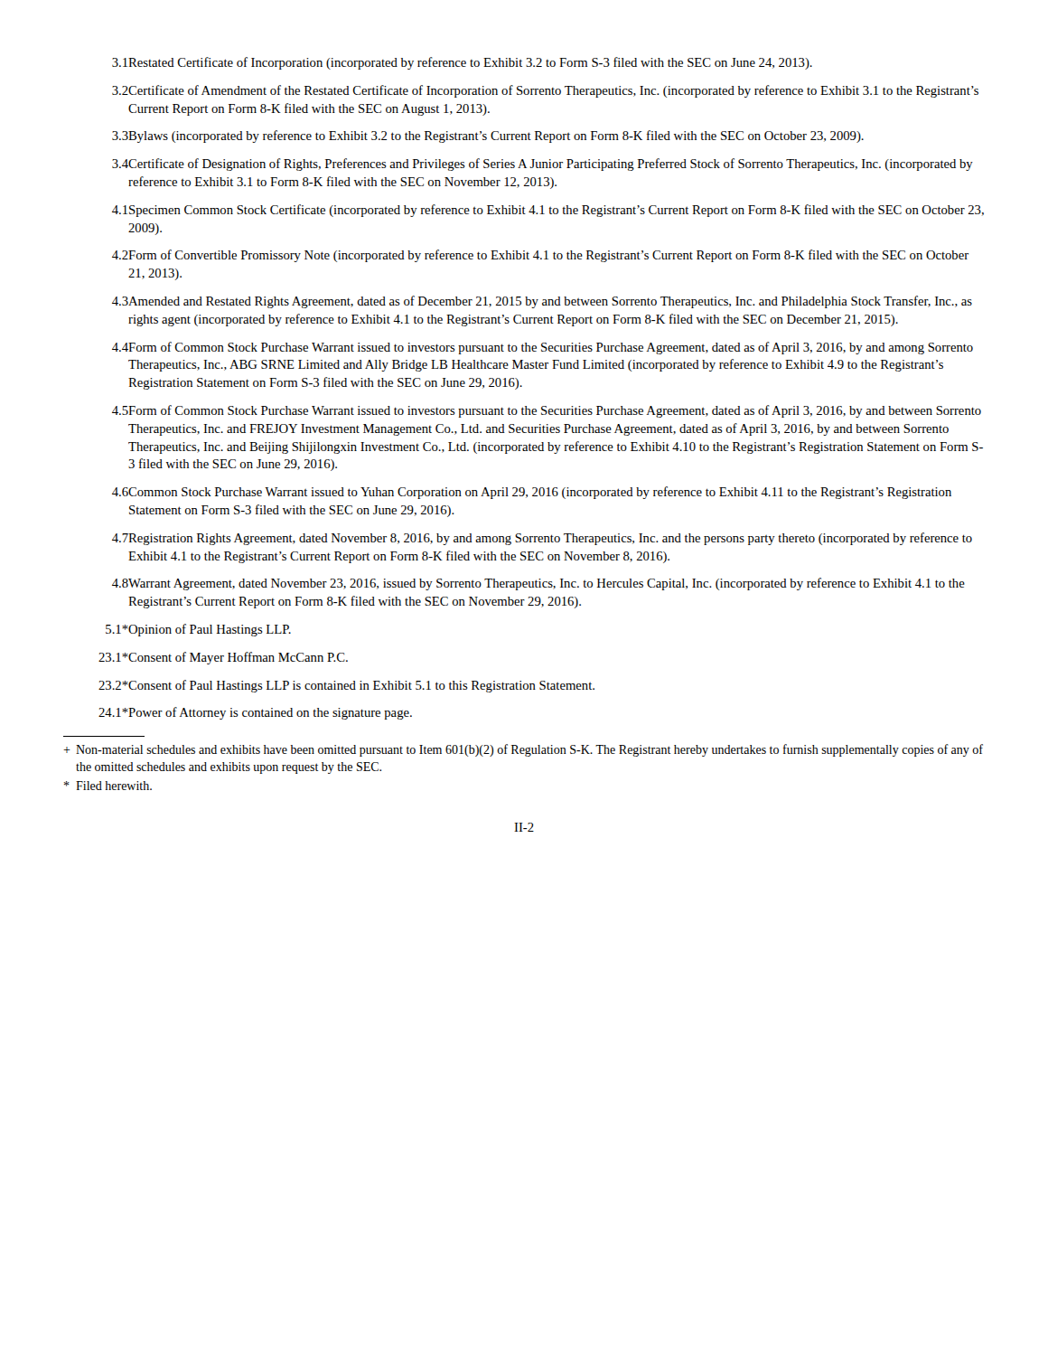| 3.1 | Restated Certificate of Incorporation (incorporated by reference to Exhibit 3.2 to Form S-3 filed with the SEC on June 24, 2013). |
| 3.2 | Certificate of Amendment of the Restated Certificate of Incorporation of Sorrento Therapeutics, Inc. (incorporated by reference to Exhibit 3.1 to the Registrant’s Current Report on Form 8-K filed with the SEC on August 1, 2013). |
| 3.3 | Bylaws (incorporated by reference to Exhibit 3.2 to the Registrant’s Current Report on Form 8-K filed with the SEC on October 23, 2009). |
| 3.4 | Certificate of Designation of Rights, Preferences and Privileges of Series A Junior Participating Preferred Stock of Sorrento Therapeutics, Inc. (incorporated by reference to Exhibit 3.1 to Form 8-K filed with the SEC on November 12, 2013). |
| 4.1 | Specimen Common Stock Certificate (incorporated by reference to Exhibit 4.1 to the Registrant’s Current Report on Form 8-K filed with the SEC on October 23, 2009). |
| 4.2 | Form of Convertible Promissory Note (incorporated by reference to Exhibit 4.1 to the Registrant’s Current Report on Form 8-K filed with the SEC on October 21, 2013). |
| 4.3 | Amended and Restated Rights Agreement, dated as of December 21, 2015 by and between Sorrento Therapeutics, Inc. and Philadelphia Stock Transfer, Inc., as rights agent (incorporated by reference to Exhibit 4.1 to the Registrant’s Current Report on Form 8-K filed with the SEC on December 21, 2015). |
| 4.4 | Form of Common Stock Purchase Warrant issued to investors pursuant to the Securities Purchase Agreement, dated as of April 3, 2016, by and among Sorrento Therapeutics, Inc., ABG SRNE Limited and Ally Bridge LB Healthcare Master Fund Limited (incorporated by reference to Exhibit 4.9 to the Registrant’s Registration Statement on Form S-3 filed with the SEC on June 29, 2016). |
| 4.5 | Form of Common Stock Purchase Warrant issued to investors pursuant to the Securities Purchase Agreement, dated as of April 3, 2016, by and between Sorrento Therapeutics, Inc. and FREJOY Investment Management Co., Ltd. and Securities Purchase Agreement, dated as of April 3, 2016, by and between Sorrento Therapeutics, Inc. and Beijing Shijilongxin Investment Co., Ltd. (incorporated by reference to Exhibit 4.10 to the Registrant’s Registration Statement on Form S-3 filed with the SEC on June 29, 2016). |
| 4.6 | Common Stock Purchase Warrant issued to Yuhan Corporation on April 29, 2016 (incorporated by reference to Exhibit 4.11 to the Registrant’s Registration Statement on Form S-3 filed with the SEC on June 29, 2016). |
| 4.7 | Registration Rights Agreement, dated November 8, 2016, by and among Sorrento Therapeutics, Inc. and the persons party thereto (incorporated by reference to Exhibit 4.1 to the Registrant’s Current Report on Form 8-K filed with the SEC on November 8, 2016). |
| 4.8 | Warrant Agreement, dated November 23, 2016, issued by Sorrento Therapeutics, Inc. to Hercules Capital, Inc. (incorporated by reference to Exhibit 4.1 to the Registrant’s Current Report on Form 8-K filed with the SEC on November 29, 2016). |
| 5.1* | Opinion of Paul Hastings LLP. |
| 23.1* | Consent of Mayer Hoffman McCann P.C. |
| 23.2* | Consent of Paul Hastings LLP is contained in Exhibit 5.1 to this Registration Statement. |
| 24.1* | Power of Attorney is contained on the signature page. |
+
Non-material schedules and exhibits have been omitted pursuant to Item 601(b)(2) of Regulation S-K. The Registrant hereby undertakes to furnish supplementally copies of any of the omitted schedules and exhibits upon request by the SEC.
*
Filed herewith.
II-2